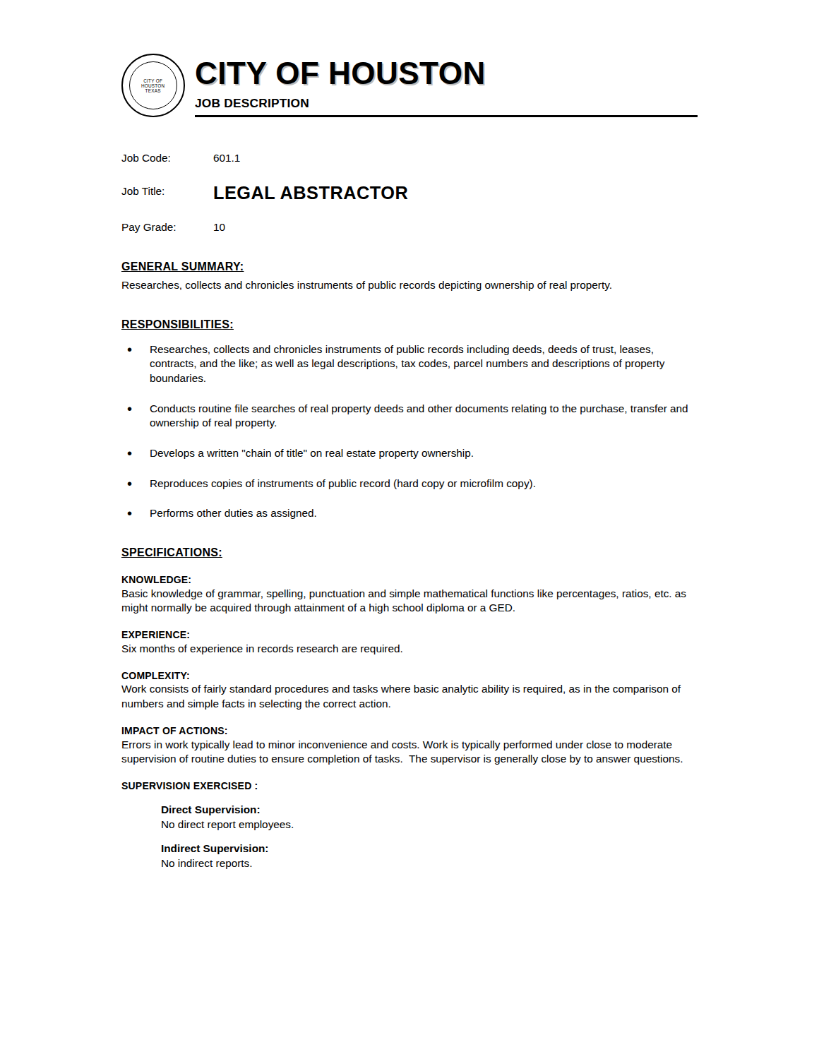CITY OF
HOUSTON
TEXAS
CITY OF HOUSTON
JOB DESCRIPTION
Job Code:
601.1
Job Title:
LEGAL ABSTRACTOR
Pay Grade:
10
GENERAL SUMMARY:
Researches, collects and chronicles instruments of public records depicting ownership of real property.
RESPONSIBILITIES:
Researches, collects and chronicles instruments of public records including deeds, deeds of trust, leases, contracts, and the like; as well as legal descriptions, tax codes, parcel numbers and descriptions of property boundaries.
Conducts routine file searches of real property deeds and other documents relating to the purchase, transfer and ownership of real property.
Develops a written "chain of title" on real estate property ownership.
Reproduces copies of instruments of public record (hard copy or microfilm copy).
Performs other duties as assigned.
SPECIFICATIONS:
KNOWLEDGE:
Basic knowledge of grammar, spelling, punctuation and simple mathematical functions like percentages, ratios, etc. as might normally be acquired through attainment of a high school diploma or a GED.
EXPERIENCE:
Six months of experience in records research are required.
COMPLEXITY:
Work consists of fairly standard procedures and tasks where basic analytic ability is required, as in the comparison of numbers and simple facts in selecting the correct action.
IMPACT OF ACTIONS:
Errors in work typically lead to minor inconvenience and costs. Work is typically performed under close to moderate supervision of routine duties to ensure completion of tasks. The supervisor is generally close by to answer questions.
SUPERVISION EXERCISED :
Direct Supervision:
No direct report employees.
Indirect Supervision:
No indirect reports.